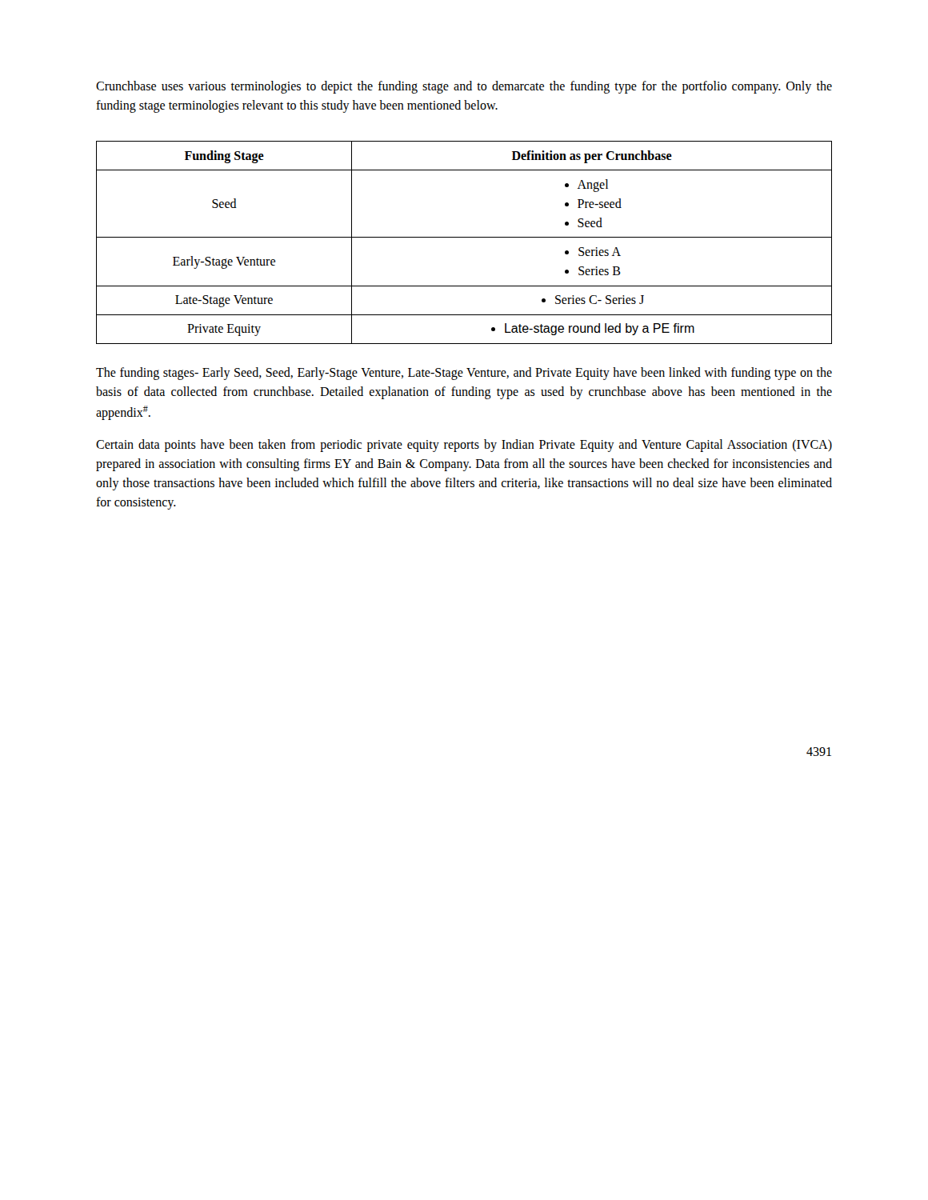Crunchbase uses various terminologies to depict the funding stage and to demarcate the funding type for the portfolio company. Only the funding stage terminologies relevant to this study have been mentioned below.
| Funding Stage | Definition as per Crunchbase |
| --- | --- |
| Seed | Angel Pre-seed Seed |
| Early-Stage Venture | Series A Series B |
| Late-Stage Venture | Series C- Series J |
| Private Equity | Late-stage round led by a PE firm |
The funding stages- Early Seed, Seed, Early-Stage Venture, Late-Stage Venture, and Private Equity have been linked with funding type on the basis of data collected from crunchbase. Detailed explanation of funding type as used by crunchbase above has been mentioned in the appendix#.
Certain data points have been taken from periodic private equity reports by Indian Private Equity and Venture Capital Association (IVCA) prepared in association with consulting firms EY and Bain & Company. Data from all the sources have been checked for inconsistencies and only those transactions have been included which fulfill the above filters and criteria, like transactions will no deal size have been eliminated for consistency.
4391